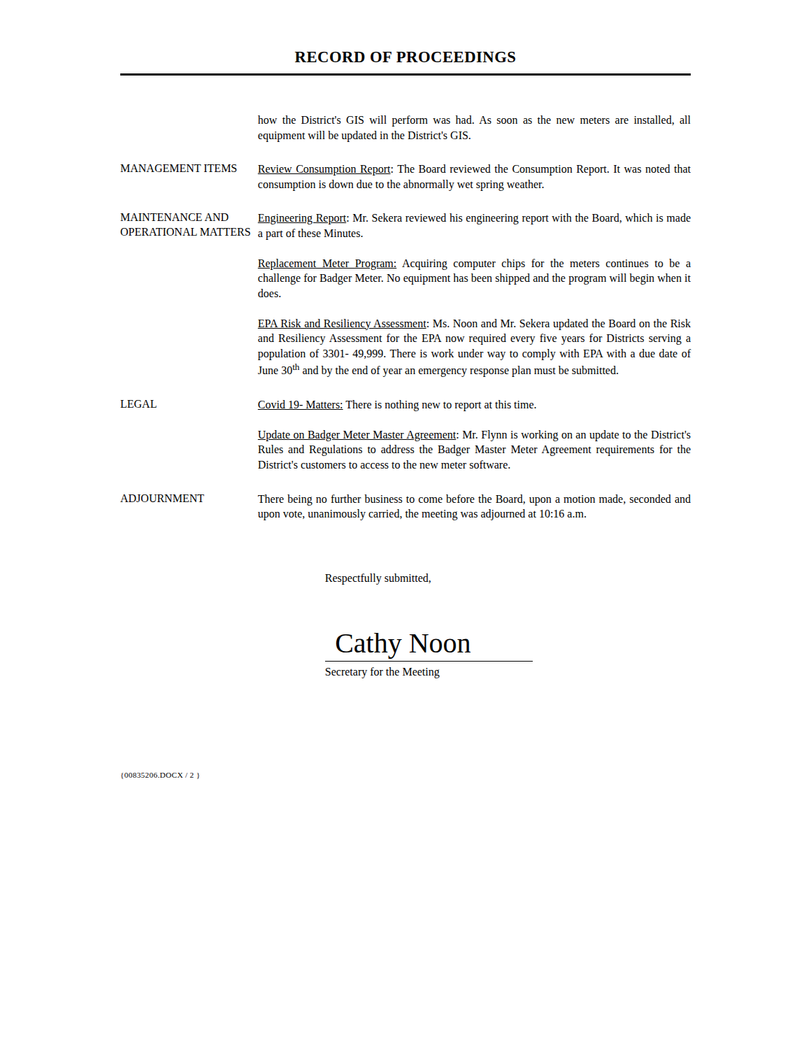RECORD OF PROCEEDINGS
| | how the District's GIS will perform was had. As soon as the new meters are installed, all equipment will be updated in the District's GIS. |
| Management Items | Review Consumption Report : The Board reviewed the Consumption Report. It was noted that consumption is down due to the abnormally wet spring weather. |
| Maintenance and Operational Matters | Engineering Report : Mr. Sekera reviewed his engineering report with the Board, which is made a part of these Minutes. Replacement Meter Program: Acquiring computer chips for the meters continues to be a challenge for Badger Meter. No equipment has been shipped and the program will begin when it does. EPA Risk and Resiliency Assessment : Ms. Noon and Mr. Sekera updated the Board on the Risk and Resiliency Assessment for the EPA now required every five years for Districts serving a population of 3301- 49,999. There is work under way to comply with EPA with a due date of June 30 th and by the end of year an emergency response plan must be submitted. |
| Legal | Covid 19- Matters: There is nothing new to report at this time. Update on Badger Meter Master Agreement : Mr. Flynn is working on an update to the District's Rules and Regulations to address the Badger Master Meter Agreement requirements for the District's customers to access to the new meter software. |
| Adjournment | There being no further business to come before the Board, upon a motion made, seconded and upon vote, unanimously carried, the meeting was adjourned at 10:16 a.m. |
Respectfully submitted,
Cathy Noon
Secretary for the Meeting
{00835206.DOCX / 2 }